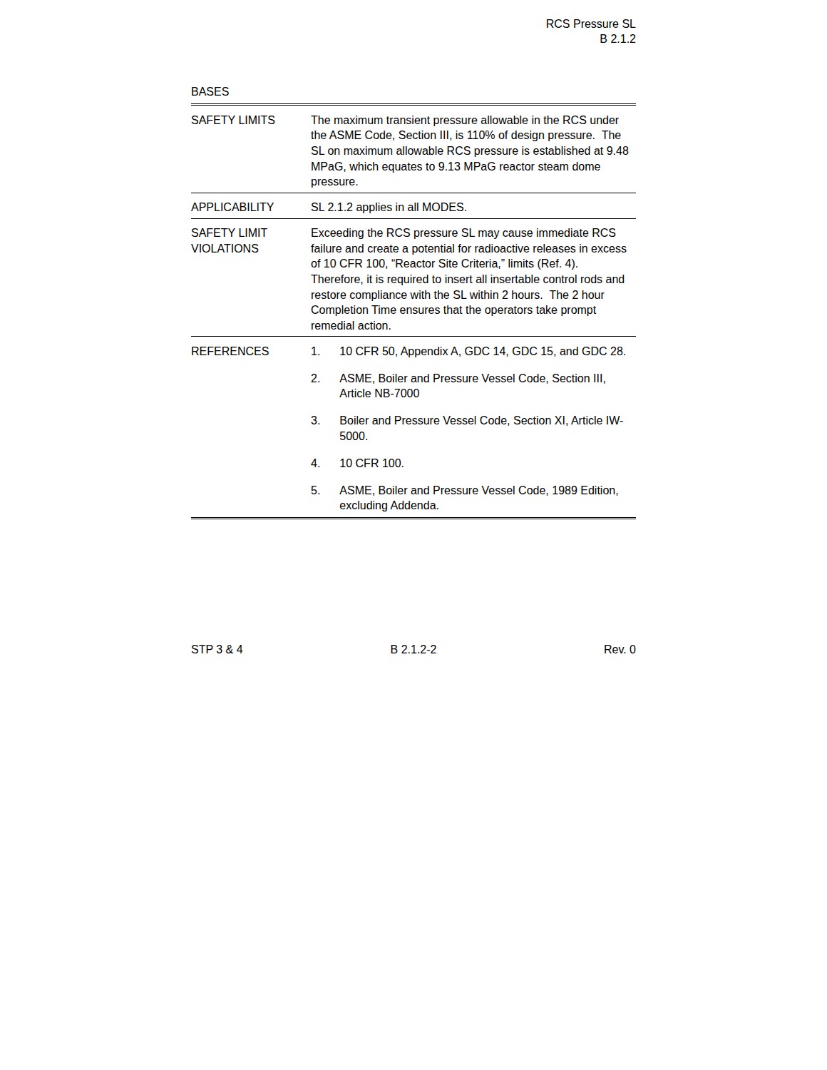RCS Pressure SL
B 2.1.2
BASES
| SAFETY LIMITS | The maximum transient pressure allowable in the RCS under the ASME Code, Section III, is 110% of design pressure. The SL on maximum allowable RCS pressure is established at 9.48 MPaG, which equates to 9.13 MPaG reactor steam dome pressure. |
| APPLICABILITY | SL 2.1.2 applies in all MODES. |
| SAFETY LIMIT VIOLATIONS | Exceeding the RCS pressure SL may cause immediate RCS failure and create a potential for radioactive releases in excess of 10 CFR 100, “Reactor Site Criteria,” limits (Ref. 4). Therefore, it is required to insert all insertable control rods and restore compliance with the SL within 2 hours. The 2 hour Completion Time ensures that the operators take prompt remedial action. |
| REFERENCES | 1. 10 CFR 50, Appendix A, GDC 14, GDC 15, and GDC 28. 2. ASME, Boiler and Pressure Vessel Code, Section III, Article NB-7000 3. Boiler and Pressure Vessel Code, Section XI, Article IW-5000. 4. 10 CFR 100. 5. ASME, Boiler and Pressure Vessel Code, 1989 Edition, excluding Addenda. |
STP 3 & 4 B 2.1.2-2 Rev. 0